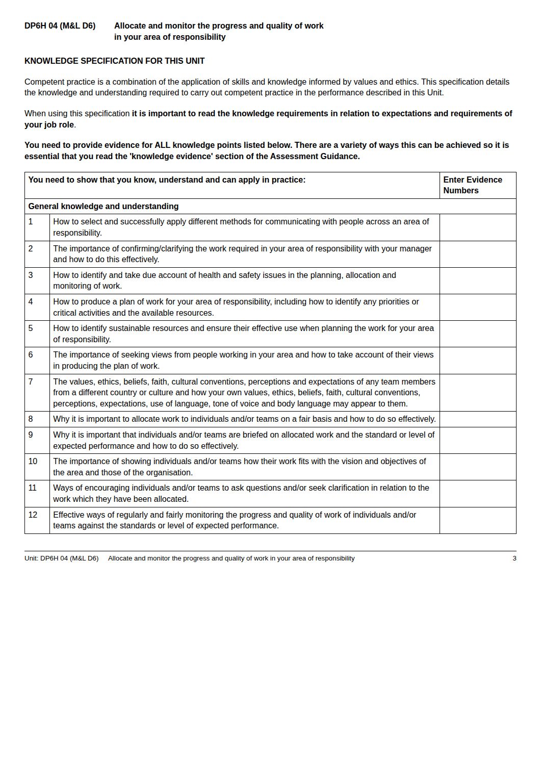DP6H 04 (M&L D6) Allocate and monitor the progress and quality of work in your area of responsibility
KNOWLEDGE SPECIFICATION FOR THIS UNIT
Competent practice is a combination of the application of skills and knowledge informed by values and ethics. This specification details the knowledge and understanding required to carry out competent practice in the performance described in this Unit.
When using this specification it is important to read the knowledge requirements in relation to expectations and requirements of your job role.
You need to provide evidence for ALL knowledge points listed below. There are a variety of ways this can be achieved so it is essential that you read the 'knowledge evidence' section of the Assessment Guidance.
| You need to show that you know, understand and can apply in practice: | Enter Evidence Numbers |
| --- | --- |
| General knowledge and understanding |
| 1 | How to select and successfully apply different methods for communicating with people across an area of responsibility. | |
| 2 | The importance of confirming/clarifying the work required in your area of responsibility with your manager and how to do this effectively. | |
| 3 | How to identify and take due account of health and safety issues in the planning, allocation and monitoring of work. | |
| 4 | How to produce a plan of work for your area of responsibility, including how to identify any priorities or critical activities and the available resources. | |
| 5 | How to identify sustainable resources and ensure their effective use when planning the work for your area of responsibility. | |
| 6 | The importance of seeking views from people working in your area and how to take account of their views in producing the plan of work. | |
| 7 | The values, ethics, beliefs, faith, cultural conventions, perceptions and expectations of any team members from a different country or culture and how your own values, ethics, beliefs, faith, cultural conventions, perceptions, expectations, use of language, tone of voice and body language may appear to them. | |
| 8 | Why it is important to allocate work to individuals and/or teams on a fair basis and how to do so effectively. | |
| 9 | Why it is important that individuals and/or teams are briefed on allocated work and the standard or level of expected performance and how to do so effectively. | |
| 10 | The importance of showing individuals and/or teams how their work fits with the vision and objectives of the area and those of the organisation. | |
| 11 | Ways of encouraging individuals and/or teams to ask questions and/or seek clarification in relation to the work which they have been allocated. | |
| 12 | Effective ways of regularly and fairly monitoring the progress and quality of work of individuals and/or teams against the standards or level of expected performance. | |
Unit: DP6H 04 (M&L D6) Allocate and monitor the progress and quality of work in your area of responsibility 3